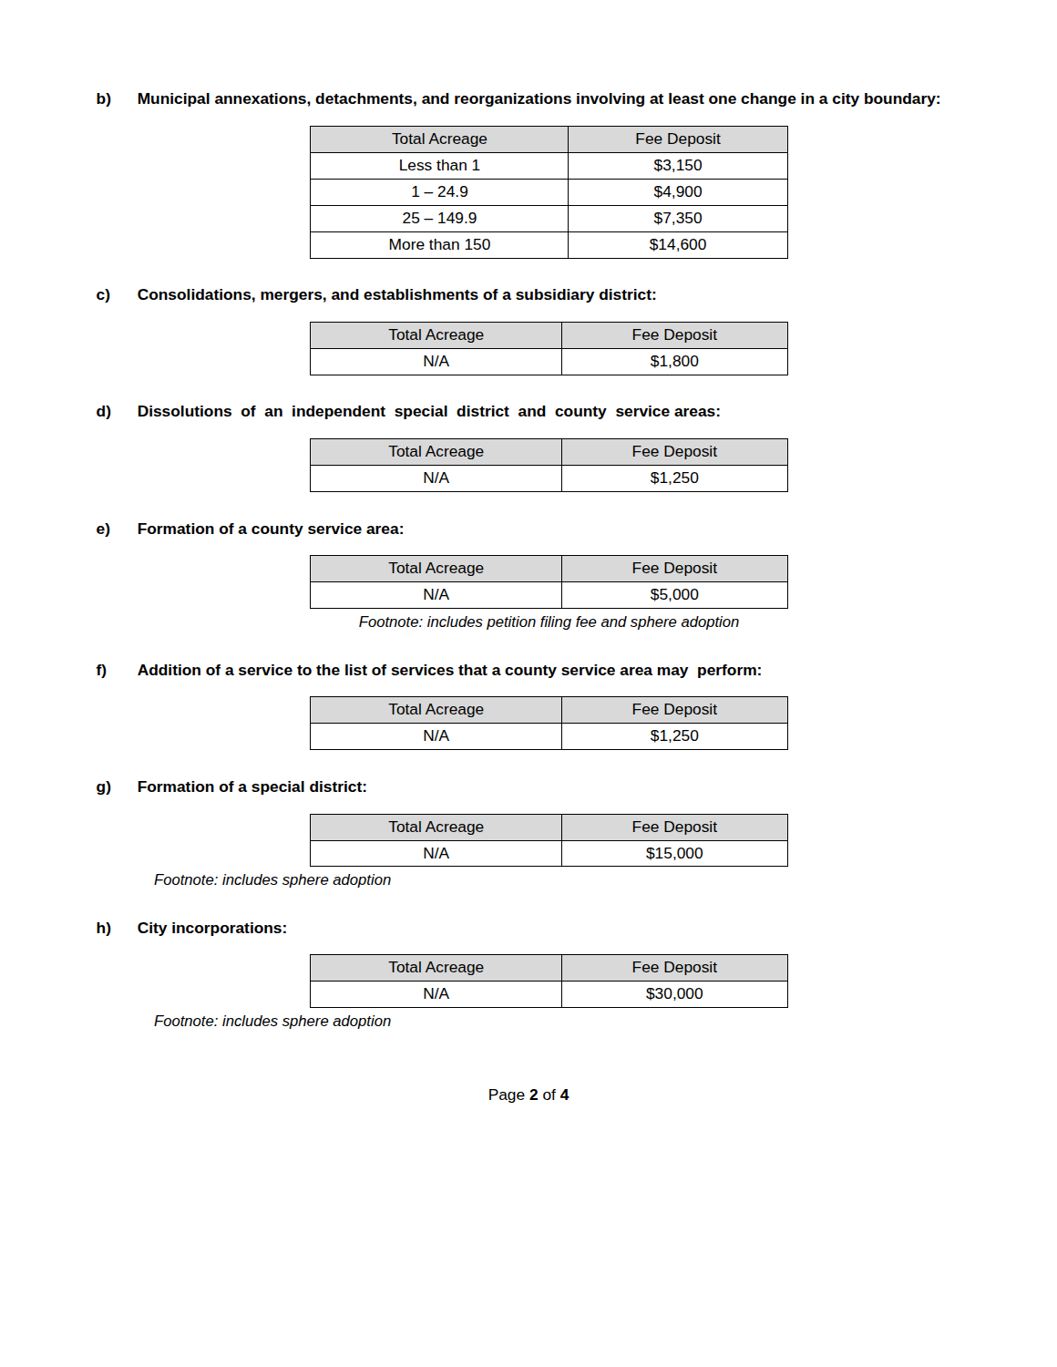b)
Municipal annexations, detachments, and reorganizations involving at least one change in a city boundary:
| Total Acreage | Fee Deposit |
| --- | --- |
| Less than 1 | $3,150 |
| 1 – 24.9 | $4,900 |
| 25 – 149.9 | $7,350 |
| More than 150 | $14,600 |
c)
Consolidations, mergers, and establishments of a subsidiary district:
| Total Acreage | Fee Deposit |
| --- | --- |
| N/A | $1,800 |
d)
Dissolutions of an independent special district and county service areas:
| Total Acreage | Fee Deposit |
| --- | --- |
| N/A | $1,250 |
e)
Formation of a county service area:
| Total Acreage | Fee Deposit |
| --- | --- |
| N/A | $5,000 |
Footnote: includes petition filing fee and sphere adoption
f)
Addition of a service to the list of services that a county service area may perform:
| Total Acreage | Fee Deposit |
| --- | --- |
| N/A | $1,250 |
g)
Formation of a special district:
| Total Acreage | Fee Deposit |
| --- | --- |
| N/A | $15,000 |
Footnote: includes sphere adoption
h)
City incorporations:
| Total Acreage | Fee Deposit |
| --- | --- |
| N/A | $30,000 |
Footnote: includes sphere adoption
Page 2 of 4